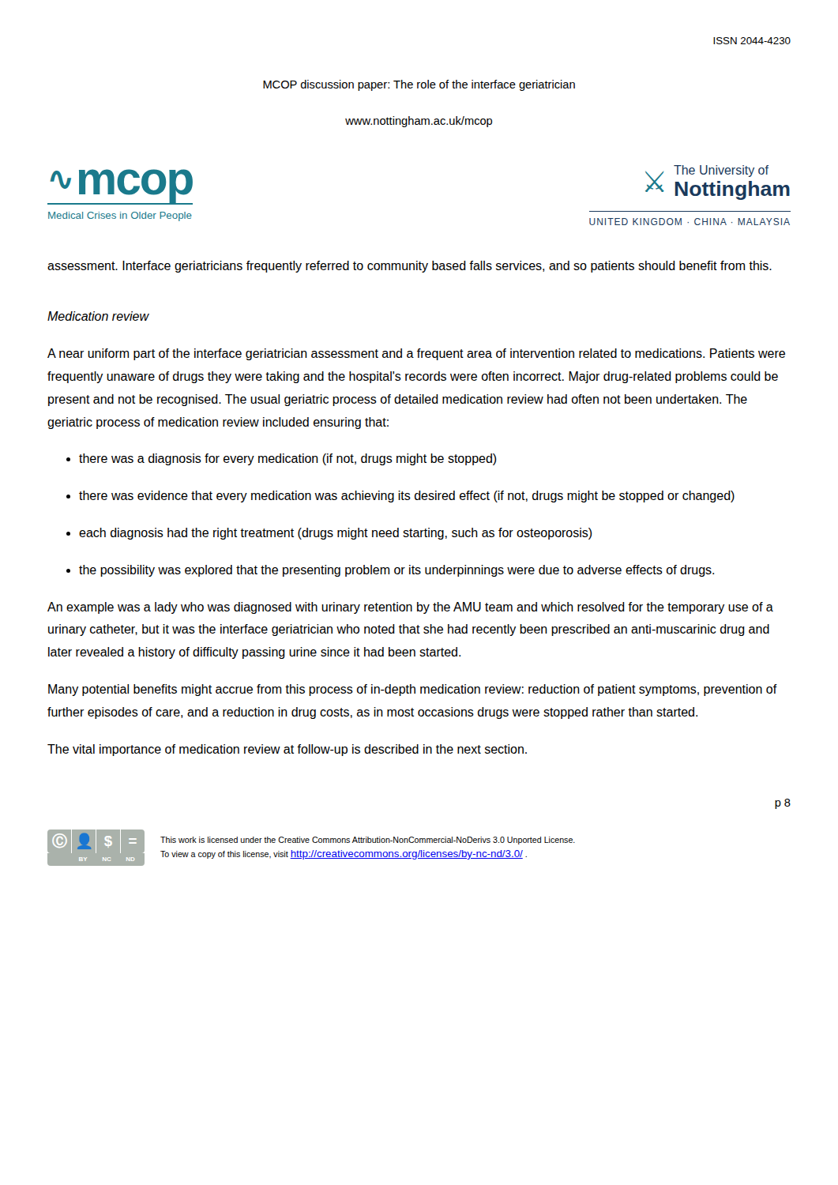ISSN 2044-4230
MCOP discussion paper: The role of the interface geriatrician
www.nottingham.ac.uk/mcop
∿mcop
Medical Crises in Older People
⚔
The University of Nottingham
UNITED KINGDOM · CHINA · MALAYSIA
assessment. Interface geriatricians frequently referred to community based falls services, and so patients should benefit from this.
Medication review
A near uniform part of the interface geriatrician assessment and a frequent area of intervention related to medications. Patients were frequently unaware of drugs they were taking and the hospital's records were often incorrect. Major drug-related problems could be present and not be recognised. The usual geriatric process of detailed medication review had often not been undertaken. The geriatric process of medication review included ensuring that:
there was a diagnosis for every medication (if not, drugs might be stopped)
there was evidence that every medication was achieving its desired effect (if not, drugs might be stopped or changed)
each diagnosis had the right treatment (drugs might need starting, such as for osteoporosis)
the possibility was explored that the presenting problem or its underpinnings were due to adverse effects of drugs.
An example was a lady who was diagnosed with urinary retention by the AMU team and which resolved for the temporary use of a urinary catheter, but it was the interface geriatrician who noted that she had recently been prescribed an anti-muscarinic drug and later revealed a history of difficulty passing urine since it had been started.
Many potential benefits might accrue from this process of in-depth medication review: reduction of patient symptoms, prevention of further episodes of care, and a reduction in drug costs, as in most occasions drugs were stopped rather than started.
The vital importance of medication review at follow-up is described in the next section.
p 8
Ⓒ
👤
$
=
BY
NC
ND
This work is licensed under the Creative Commons Attribution-NonCommercial-NoDerivs 3.0 Unported License.
To view a copy of this license, visit http://creativecommons.org/licenses/by-nc-nd/3.0/ .